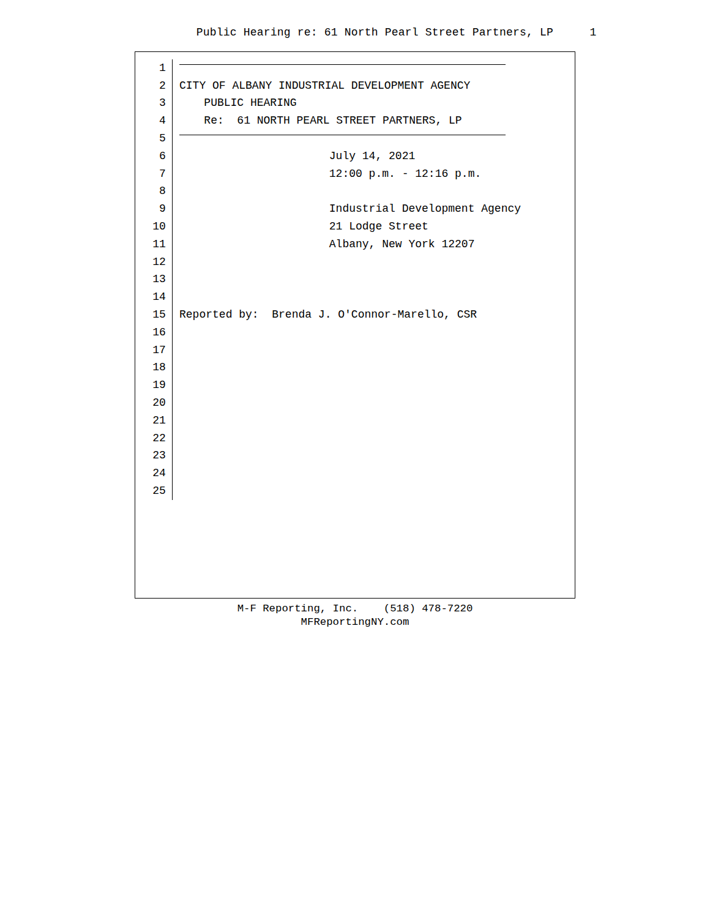Public Hearing re: 61 North Pearl Street Partners, LP 1
1
2 CITY OF ALBANY INDUSTRIAL DEVELOPMENT AGENCY
3 PUBLIC HEARING
4 Re: 61 NORTH PEARL STREET PARTNERS, LP
5
6 July 14, 2021
712:00 p.m. - 12:16 p.m.
8
9 Industrial Development Agency
1021 Lodge Street
11 Albany, New York 12207
12
13
14
15 Reported by: Brenda J. O'Connor-Marello, CSR
16
17
18
19
20
21
22
23
24
25
M-F Reporting, Inc. (518) 478-7220
MFReportingNY.com